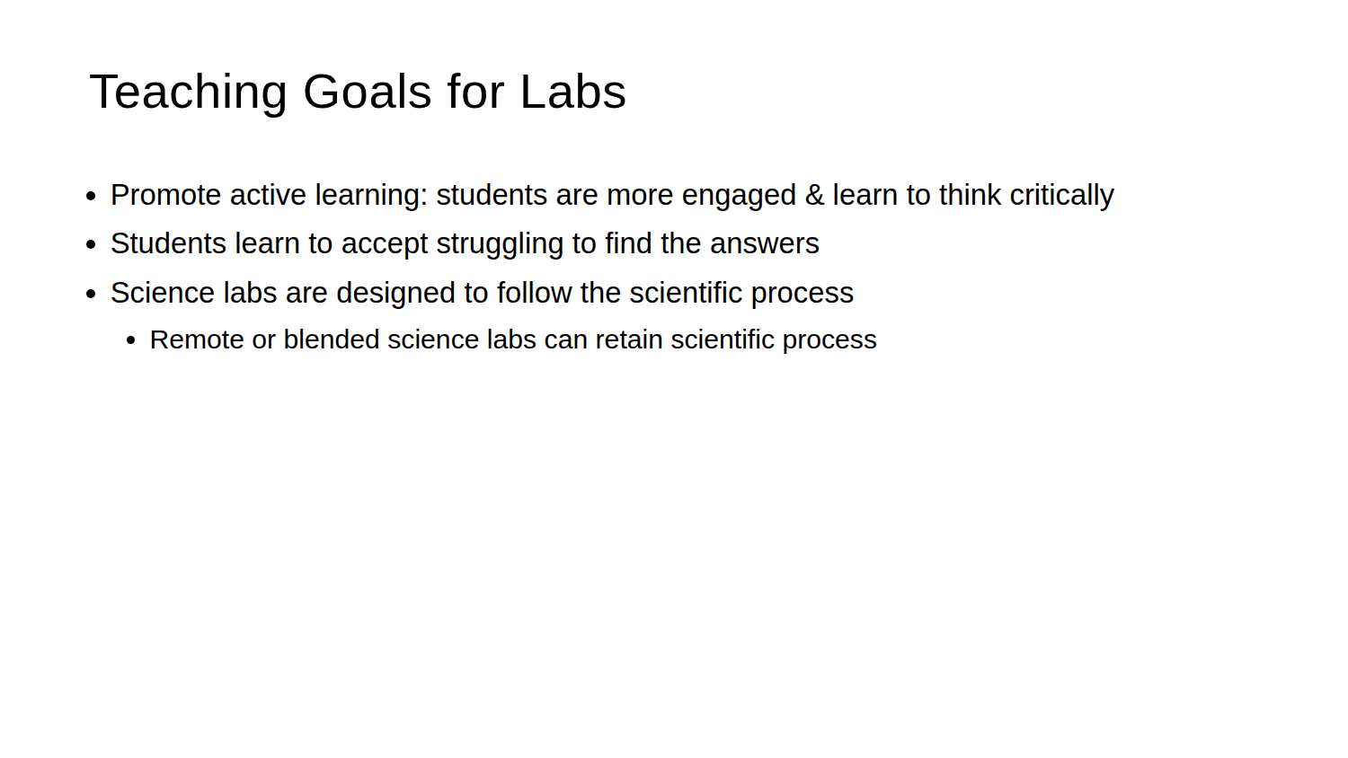Teaching Goals for Labs
Promote active learning: students are more engaged & learn to think critically
Students learn to accept struggling to find the answers
Science labs are designed to follow the scientific process
Remote or blended science labs can retain scientific process